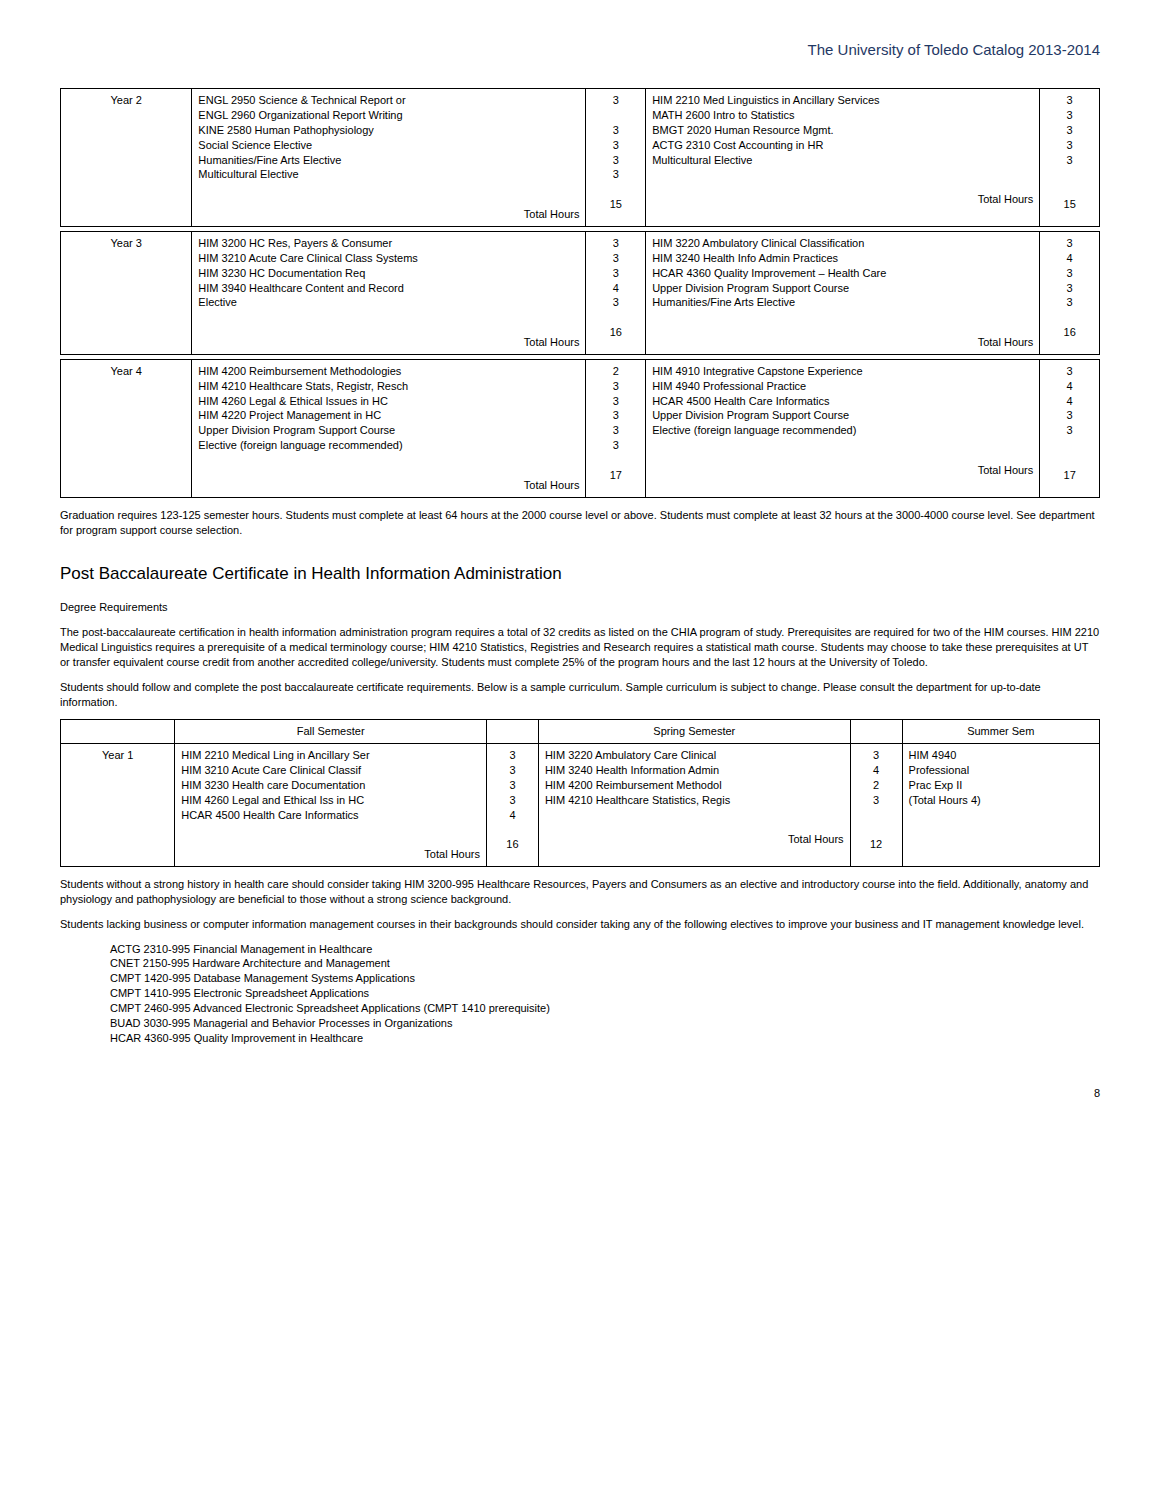The University of Toledo Catalog 2013-2014
| Year 2 | ENGL 2950 Science & Technical Report or ENGL 2960 Organizational Report Writing KINE 2580 Human Pathophysiology Social Science Elective Humanities/Fine Arts Elective Multicultural Elective Total Hours | 3 3 3 3 3 15 | HIM 2210 Med Linguistics in Ancillary Services MATH 2600 Intro to Statistics BMGT 2020 Human Resource Mgmt. ACTG 2310 Cost Accounting in HR Multicultural Elective Total Hours | 3 3 3 3 3 15 |
| Year 3 | HIM 3200 HC Res, Payers & Consumer HIM 3210 Acute Care Clinical Class Systems HIM 3230 HC Documentation Req HIM 3940 Healthcare Content and Record Elective Total Hours | 3 3 3 4 3 16 | HIM 3220 Ambulatory Clinical Classification HIM 3240 Health Info Admin Practices HCAR 4360 Quality Improvement – Health Care Upper Division Program Support Course Humanities/Fine Arts Elective Total Hours | 3 4 3 3 3 16 |
| Year 4 | HIM 4200 Reimbursement Methodologies HIM 4210 Healthcare Stats, Registr, Resch HIM 4260 Legal & Ethical Issues in HC HIM 4220 Project Management in HC Upper Division Program Support Course Elective (foreign language recommended) Total Hours | 2 3 3 3 3 3 17 | HIM 4910 Integrative Capstone Experience HIM 4940 Professional Practice HCAR 4500 Health Care Informatics Upper Division Program Support Course Elective (foreign language recommended) Total Hours | 3 4 4 3 3 17 |
Graduation requires 123-125 semester hours. Students must complete at least 64 hours at the 2000 course level or above. Students must complete at least 32 hours at the 3000-4000 course level. See department for program support course selection.
Post Baccalaureate Certificate in Health Information Administration
Degree Requirements
The post-baccalaureate certification in health information administration program requires a total of 32 credits as listed on the CHIA program of study. Prerequisites are required for two of the HIM courses. HIM 2210 Medical Linguistics requires a prerequisite of a medical terminology course; HIM 4210 Statistics, Registries and Research requires a statistical math course. Students may choose to take these prerequisites at UT or transfer equivalent course credit from another accredited college/university. Students must complete 25% of the program hours and the last 12 hours at the University of Toledo.
Students should follow and complete the post baccalaureate certificate requirements. Below is a sample curriculum. Sample curriculum is subject to change. Please consult the department for up-to-date information.
| | Fall Semester | | Spring Semester | | Summer Sem |
| --- | --- | --- | --- | --- | --- |
| Year 1 | HIM 2210 Medical Ling in Ancillary Ser HIM 3210 Acute Care Clinical Classif HIM 3230 Health care Documentation HIM 4260 Legal and Ethical Iss in HC HCAR 4500 Health Care Informatics Total Hours | 3 3 3 3 4 16 | HIM 3220 Ambulatory Care Clinical HIM 3240 Health Information Admin HIM 4200 Reimbursement Methodol HIM 4210 Healthcare Statistics, Regis Total Hours | 3 4 2 3 12 | HIM 4940 Professional Prac Exp II (Total Hours 4) |
Students without a strong history in health care should consider taking HIM 3200-995 Healthcare Resources, Payers and Consumers as an elective and introductory course into the field. Additionally, anatomy and physiology and pathophysiology are beneficial to those without a strong science background.
Students lacking business or computer information management courses in their backgrounds should consider taking any of the following electives to improve your business and IT management knowledge level.
ACTG 2310-995 Financial Management in Healthcare
CNET 2150-995 Hardware Architecture and Management
CMPT 1420-995 Database Management Systems Applications
CMPT 1410-995 Electronic Spreadsheet Applications
CMPT 2460-995 Advanced Electronic Spreadsheet Applications (CMPT 1410 prerequisite)
BUAD 3030-995 Managerial and Behavior Processes in Organizations
HCAR 4360-995 Quality Improvement in Healthcare
8